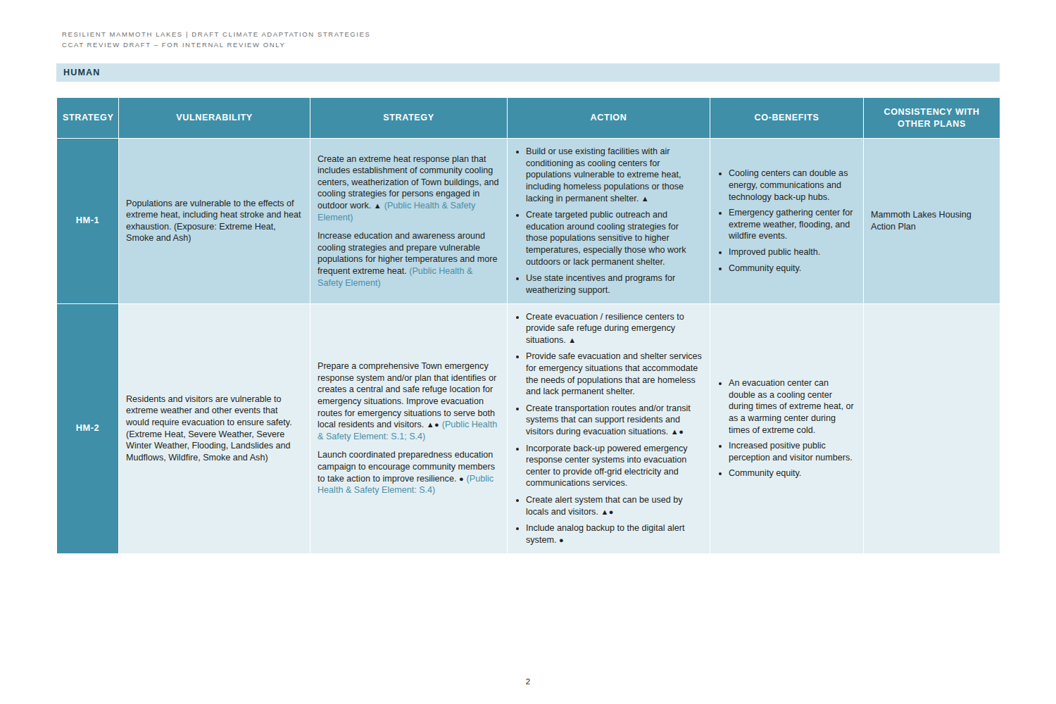RESILIENT MAMMOTH LAKES | DRAFT CLIMATE ADAPTATION STRATEGIES
CCAT REVIEW DRAFT – FOR INTERNAL REVIEW ONLY
HUMAN
| Strategy | Vulnerability | Strategy | Action | Co-Benefits | Consistency with Other Plans |
| --- | --- | --- | --- | --- | --- |
| HM-1 | Populations are vulnerable to the effects of extreme heat, including heat stroke and heat exhaustion. (Exposure: Extreme Heat, Smoke and Ash) | Create an extreme heat response plan that includes establishment of community cooling centers, weatherization of Town buildings, and cooling strategies for persons engaged in outdoor work. ▲ (Public Health & Safety Element) Increase education and awareness around cooling strategies and prepare vulnerable populations for higher temperatures and more frequent extreme heat. (Public Health & Safety Element) | Build or use existing facilities with air conditioning as cooling centers for populations vulnerable to extreme heat, including homeless populations or those lacking in permanent shelter. ▲ Create targeted public outreach and education around cooling strategies for those populations sensitive to higher temperatures, especially those who work outdoors or lack permanent shelter. Use state incentives and programs for weatherizing support. | Cooling centers can double as energy, communications and technology back-up hubs. Emergency gathering center for extreme weather, flooding, and wildfire events. Improved public health. Community equity. | Mammoth Lakes Housing Action Plan |
| HM-2 | Residents and visitors are vulnerable to extreme weather and other events that would require evacuation to ensure safety. (Extreme Heat, Severe Weather, Severe Winter Weather, Flooding, Landslides and Mudflows, Wildfire, Smoke and Ash) | Prepare a comprehensive Town emergency response system and/or plan that identifies or creates a central and safe refuge location for emergency situations. Improve evacuation routes for emergency situations to serve both local residents and visitors. ▲● (Public Health & Safety Element: S.1; S.4) Launch coordinated preparedness education campaign to encourage community members to take action to improve resilience. ● (Public Health & Safety Element: S.4) | Create evacuation / resilience centers to provide safe refuge during emergency situations. ▲ Provide safe evacuation and shelter services for emergency situations that accommodate the needs of populations that are homeless and lack permanent shelter. Create transportation routes and/or transit systems that can support residents and visitors during evacuation situations. ▲● Incorporate back-up powered emergency response center systems into evacuation center to provide off-grid electricity and communications services. Create alert system that can be used by locals and visitors. ▲● Include analog backup to the digital alert system. ● | An evacuation center can double as a cooling center during times of extreme heat, or as a warming center during times of extreme cold. Increased positive public perception and visitor numbers. Community equity. | |
2